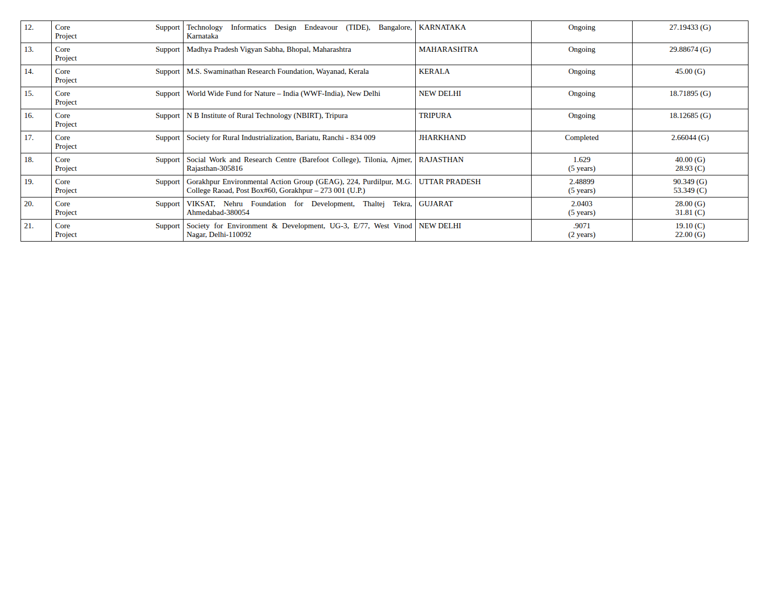| 12. | Core Support Project | Technology Informatics Design Endeavour (TIDE), Bangalore, Karnataka | KARNATAKA | Ongoing | 27.19433 (G) |
| 13. | Core Support Project | Madhya Pradesh Vigyan Sabha, Bhopal, Maharashtra | MAHARASHTRA | Ongoing | 29.88674 (G) |
| 14. | Core Support Project | M.S. Swaminathan Research Foundation, Wayanad, Kerala | KERALA | Ongoing | 45.00 (G) |
| 15. | Core Support Project | World Wide Fund for Nature – India (WWF-India), New Delhi | NEW DELHI | Ongoing | 18.71895 (G) |
| 16. | Core Support Project | N B Institute of Rural Technology (NBIRT), Tripura | TRIPURA | Ongoing | 18.12685 (G) |
| 17. | Core Support Project | Society for Rural Industrialization, Bariatu, Ranchi - 834 009 | JHARKHAND | Completed | 2.66044 (G) |
| 18. | Core Support Project | Social Work and Research Centre (Barefoot College), Tilonia, Ajmer, Rajasthan-305816 | RAJASTHAN | 1.629 (5 years) | 40.00 (G) 28.93 (C) |
| 19. | Core Support Project | Gorakhpur Environmental Action Group (GEAG), 224, Purdilpur, M.G. College Raoad, Post Box#60, Gorakhpur – 273 001 (U.P.) | UTTAR PRADESH | 2.48899 (5 years) | 90.349 (G) 53.349 (C) |
| 20. | Core Support Project | VIKSAT, Nehru Foundation for Development, Thaltej Tekra, Ahmedabad-380054 | GUJARAT | 2.0403 (5 years) | 28.00 (G) 31.81 (C) |
| 21. | Core Support Project | Society for Environment & Development, UG-3, E/77, West Vinod Nagar, Delhi-110092 | NEW DELHI | .9071 (2 years) | 19.10 (C) 22.00 (G) |